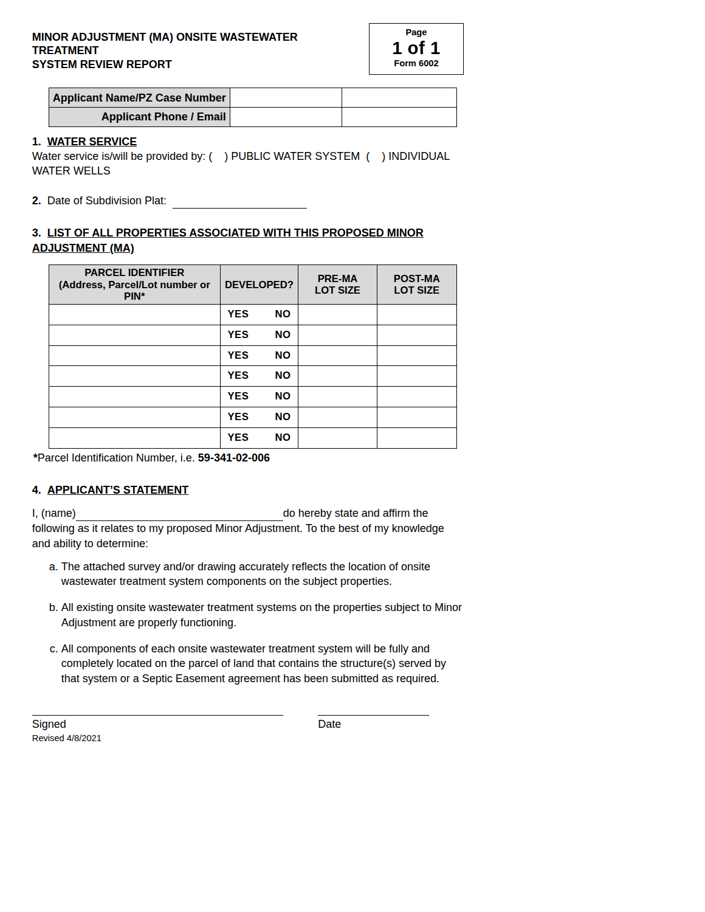MINOR ADJUSTMENT (MA) ONSITE WASTEWATER TREATMENT
SYSTEM REVIEW REPORT
Page
1 of 1
Form 6002
| Applicant Name/PZ Case Number | | |
| Applicant Phone / Email | | |
1. WATER SERVICE
Water service is/will be provided by: ( ) PUBLIC WATER SYSTEM ( ) INDIVIDUAL WATER WELLS
2. Date of Subdivision Plat:
3. LIST OF ALL PROPERTIES ASSOCIATED WITH THIS PROPOSED MINOR ADJUSTMENT (MA)
| PARCEL IDENTIFIER (Address, Parcel/Lot number or PIN* | DEVELOPED? | PRE-MA LOT SIZE | POST-MA LOT SIZE |
| --- | --- | --- | --- |
| | YES NO | | |
| | YES NO | | |
| | YES NO | | |
| | YES NO | | |
| | YES NO | | |
| | YES NO | | |
| | YES NO | | |
*Parcel Identification Number, i.e. 59-341-02-006
4. APPLICANT’S STATEMENT
I, (name) do hereby state and affirm the following as it relates to my proposed Minor Adjustment. To the best of my knowledge and ability to determine:
The attached survey and/or drawing accurately reflects the location of onsite wastewater treatment system components on the subject properties.
All existing onsite wastewater treatment systems on the properties subject to Minor Adjustment are properly functioning.
All components of each onsite wastewater treatment system will be fully and completely located on the parcel of land that contains the structure(s) served by that system or a Septic Easement agreement has been submitted as required.
Signed
Date
Revised 4/8/2021